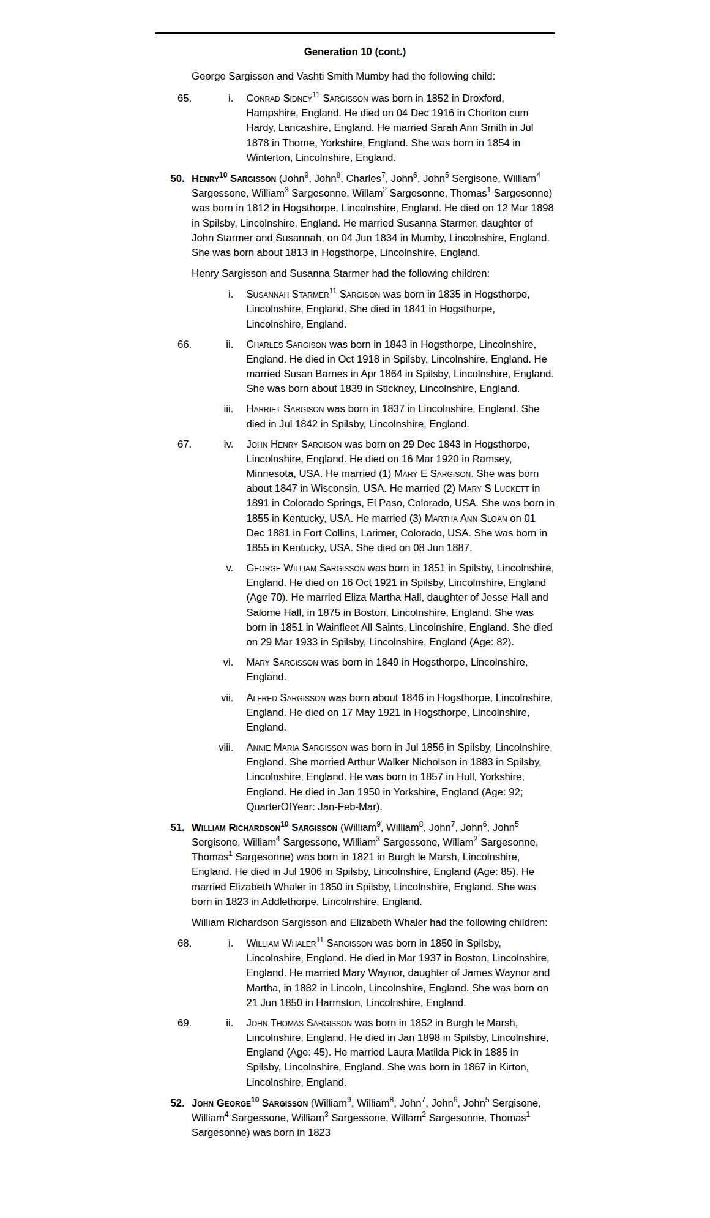Generation 10 (cont.)
George Sargisson and Vashti Smith Mumby had the following child:
65. i. Conrad Sidney11 Sargisson was born in 1852 in Droxford, Hampshire, England. He died on 04 Dec 1916 in Chorlton cum Hardy, Lancashire, England. He married Sarah Ann Smith in Jul 1878 in Thorne, Yorkshire, England. She was born in 1854 in Winterton, Lincolnshire, England.
50.
Henry10 Sargisson (John9, John8, Charles7, John6, John5 Sergisone, William4 Sargessone, William3 Sargesonne, Willam2 Sargesonne, Thomas1 Sargesonne) was born in 1812 in Hogsthorpe, Lincolnshire, England. He died on 12 Mar 1898 in Spilsby, Lincolnshire, England. He married Susanna Starmer, daughter of John Starmer and Susannah, on 04 Jun 1834 in Mumby, Lincolnshire, England. She was born about 1813 in Hogsthorpe, Lincolnshire, England.
Henry Sargisson and Susanna Starmer had the following children:
i. Susannah Starmer11 Sargison was born in 1835 in Hogsthorpe, Lincolnshire, England. She died in 1841 in Hogsthorpe, Lincolnshire, England.
66. ii. Charles Sargison was born in 1843 in Hogsthorpe, Lincolnshire, England. He died in Oct 1918 in Spilsby, Lincolnshire, England. He married Susan Barnes in Apr 1864 in Spilsby, Lincolnshire, England. She was born about 1839 in Stickney, Lincolnshire, England.
iii. Harriet Sargison was born in 1837 in Lincolnshire, England. She died in Jul 1842 in Spilsby, Lincolnshire, England.
67. iv. John Henry Sargison was born on 29 Dec 1843 in Hogsthorpe, Lincolnshire, England. He died on 16 Mar 1920 in Ramsey, Minnesota, USA. He married (1) Mary E Sargison. She was born about 1847 in Wisconsin, USA. He married (2) Mary S Luckett in 1891 in Colorado Springs, El Paso, Colorado, USA. She was born in 1855 in Kentucky, USA. He married (3) Martha Ann Sloan on 01 Dec 1881 in Fort Collins, Larimer, Colorado, USA. She was born in 1855 in Kentucky, USA. She died on 08 Jun 1887.
v. George William Sargisson was born in 1851 in Spilsby, Lincolnshire, England. He died on 16 Oct 1921 in Spilsby, Lincolnshire, England (Age 70). He married Eliza Martha Hall, daughter of Jesse Hall and Salome Hall, in 1875 in Boston, Lincolnshire, England. She was born in 1851 in Wainfleet All Saints, Lincolnshire, England. She died on 29 Mar 1933 in Spilsby, Lincolnshire, England (Age: 82).
vi. Mary Sargisson was born in 1849 in Hogsthorpe, Lincolnshire, England.
vii. Alfred Sargisson was born about 1846 in Hogsthorpe, Lincolnshire, England. He died on 17 May 1921 in Hogsthorpe, Lincolnshire, England.
viii. Annie Maria Sargisson was born in Jul 1856 in Spilsby, Lincolnshire, England. She married Arthur Walker Nicholson in 1883 in Spilsby, Lincolnshire, England. He was born in 1857 in Hull, Yorkshire, England. He died in Jan 1950 in Yorkshire, England (Age: 92; QuarterOfYear: Jan-Feb-Mar).
51.
William Richardson10 Sargisson (William9, William8, John7, John6, John5 Sergisone, William4 Sargessone, William3 Sargessone, Willam2 Sargesonne, Thomas1 Sargesonne) was born in 1821 in Burgh le Marsh, Lincolnshire, England. He died in Jul 1906 in Spilsby, Lincolnshire, England (Age: 85). He married Elizabeth Whaler in 1850 in Spilsby, Lincolnshire, England. She was born in 1823 in Addlethorpe, Lincolnshire, England.
William Richardson Sargisson and Elizabeth Whaler had the following children:
68. i. William Whaler11 Sargisson was born in 1850 in Spilsby, Lincolnshire, England. He died in Mar 1937 in Boston, Lincolnshire, England. He married Mary Waynor, daughter of James Waynor and Martha, in 1882 in Lincoln, Lincolnshire, England. She was born on 21 Jun 1850 in Harmston, Lincolnshire, England.
69. ii. John Thomas Sargisson was born in 1852 in Burgh le Marsh, Lincolnshire, England. He died in Jan 1898 in Spilsby, Lincolnshire, England (Age: 45). He married Laura Matilda Pick in 1885 in Spilsby, Lincolnshire, England. She was born in 1867 in Kirton, Lincolnshire, England.
52.
John George10 Sargisson (William9, William8, John7, John6, John5 Sergisone, William4 Sargessone, William3 Sargessone, Willam2 Sargesonne, Thomas1 Sargesonne) was born in 1823